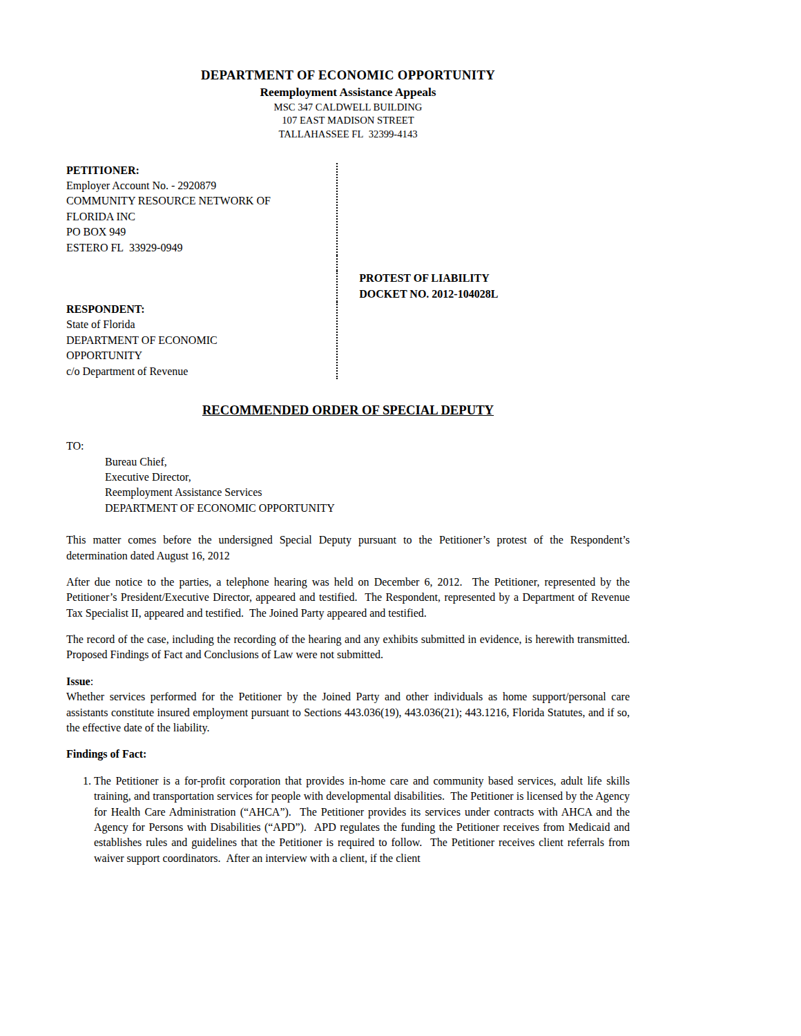DEPARTMENT OF ECONOMIC OPPORTUNITY
Reemployment Assistance Appeals
MSC 347 CALDWELL BUILDING
107 EAST MADISON STREET
TALLAHASSEE FL 32399-4143
| PETITIONER: Employer Account No. - 2920879 COMMUNITY RESOURCE NETWORK OF FLORIDA INC PO BOX 949 ESTERO FL 33929-0949 | | |
| | | PROTEST OF LIABILITY DOCKET NO. 2012-104028L |
| RESPONDENT: State of Florida DEPARTMENT OF ECONOMIC OPPORTUNITY c/o Department of Revenue | | |
RECOMMENDED ORDER OF SPECIAL DEPUTY
TO:
Bureau Chief,
Executive Director,
Reemployment Assistance Services
DEPARTMENT OF ECONOMIC OPPORTUNITY
This matter comes before the undersigned Special Deputy pursuant to the Petitioner’s protest of the Respondent’s determination dated August 16, 2012
After due notice to the parties, a telephone hearing was held on December 6, 2012. The Petitioner, represented by the Petitioner’s President/Executive Director, appeared and testified. The Respondent, represented by a Department of Revenue Tax Specialist II, appeared and testified. The Joined Party appeared and testified.
The record of the case, including the recording of the hearing and any exhibits submitted in evidence, is herewith transmitted. Proposed Findings of Fact and Conclusions of Law were not submitted.
Issue:
Whether services performed for the Petitioner by the Joined Party and other individuals as home support/personal care assistants constitute insured employment pursuant to Sections 443.036(19), 443.036(21); 443.1216, Florida Statutes, and if so, the effective date of the liability.
Findings of Fact:
The Petitioner is a for-profit corporation that provides in-home care and community based services, adult life skills training, and transportation services for people with developmental disabilities. The Petitioner is licensed by the Agency for Health Care Administration (“AHCA”). The Petitioner provides its services under contracts with AHCA and the Agency for Persons with Disabilities (“APD”). APD regulates the funding the Petitioner receives from Medicaid and establishes rules and guidelines that the Petitioner is required to follow. The Petitioner receives client referrals from waiver support coordinators. After an interview with a client, if the client